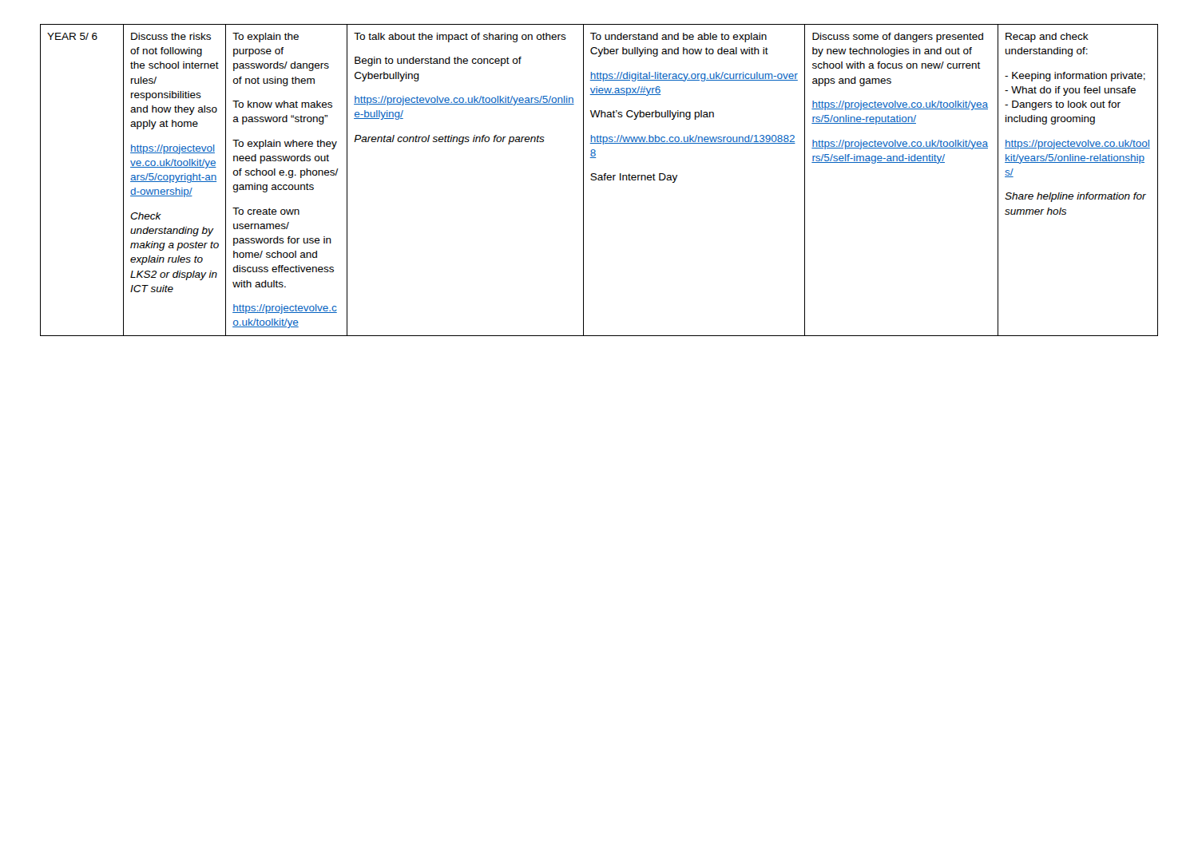| YEAR 5/ 6 | Discuss the risks of not following the school internet rules/ responsibilities and how they also apply at home https://projectevolve.co.uk/toolkit/years/5/copyright-and-ownership/ Check understanding by making a poster to explain rules to LKS2 or display in ICT suite | To explain the purpose of passwords/ dangers of not using them To know what makes a password “strong” To explain where they need passwords out of school e.g. phones/ gaming accounts To create own usernames/ passwords for use in home/ school and discuss effectiveness with adults. https://projectevolve.co.uk/toolkit/ye | To talk about the impact of sharing on others Begin to understand the concept of Cyberbullying https://projectevolve.co.uk/toolkit/years/5/online-bullying/ Parental control settings info for parents | To understand and be able to explain Cyber bullying and how to deal with it https://digital-literacy.org.uk/curriculum-overview.aspx/#yr6 What’s Cyberbullying plan https://www.bbc.co.uk/newsround/13908828 Safer Internet Day | Discuss some of dangers presented by new technologies in and out of school with a focus on new/ current apps and games https://projectevolve.co.uk/toolkit/years/5/online-reputation/ https://projectevolve.co.uk/toolkit/years/5/self-image-and-identity/ | Recap and check understanding of: - Keeping information private; - What do if you feel unsafe - Dangers to look out for including grooming https://projectevolve.co.uk/toolkit/years/5/online-relationships/ Share helpline information for summer hols |